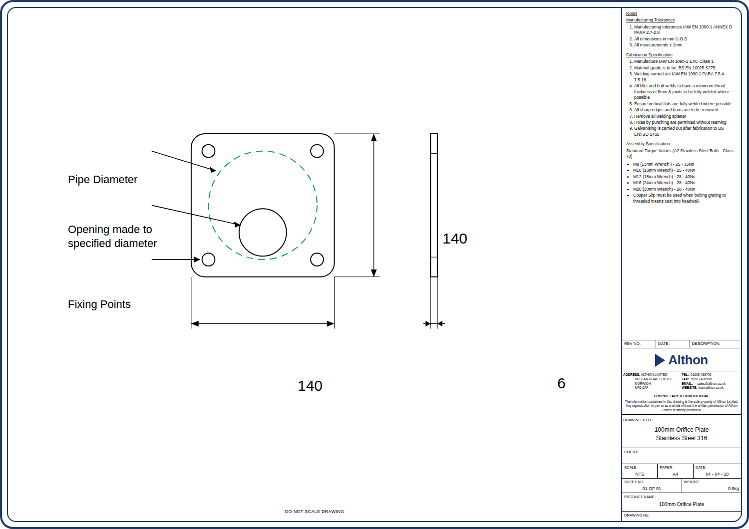Pipe Diameter
Opening made to
specified diameter
Fixing Points
140
140
6
DO NOT SCALE DRAWING
Notes
Manufacturing Tolerances
Manufacturing tolerances IAW EN 1090-1 ANNEX D PARA 2.7-2.8
All dimensions in mm U.O.S
All measurements ± 1mm
Fabrication Specification
Manufacture IAW EN 1090-1 EXC Class 1
Material grade is to be: BS EN 10025 S275
Welding carried out IAW EN 1090-1 PARA 7.5.4 - 7.5.18
All fillet and butt welds to have a minimum throat thickness of 6mm & joints to be fully welded where possible
Ensure vertical flats are fully welded where possible
All sharp edges and burrs are to be removed
Remove all welding splatter
Holes by punching are permitted without reaming
Galvanising is carried out after fabrication to BS EN:ISO 1461
Assembly Specification
Standard Torque Values (A2 Stainless Steel Bolts - Class 70)
M8 (13mm Wrench ) - 25 - 35Nn
M10 (16mm Wrench) - 25 - 40Nn
M12 (18mm Wrench) - 28 - 40Nn
M16 (24mm Wrench) - 28 - 40Nn
M20 (30mm Wrench) - 28 - 40Nn
Copper Slip must be used when bolting grating to threaded inserts cast into headwall.
REV NO:
DATE:
DESCRIPTION:
Althon
ADDRESS: ALTHON LIMITED
VULCAN ROAD SOUTH
NORWICH
NR6 6AF
TEL: 01603 488700
FAX: 01603 488598
EMAIL: sales@althon.co.uk
WEBSITE: www.althon.co.uk
PROPRIETARY & CONFIDENTIAL
The information contained in this drawing is the sole property of Althon Limited. Any reproduction in part or as a whole without the written permission of Althon Limited is strictly prohibited.
DRAWING TITLE:
100mm Orifice Plate
Stainless Steel 316
CLIENT:
SCALE:
NTS
PAPER:
A4
DATE:
04 - 04 - 18
SHEET NO:
01 OF 01
WEIGHT:
0.8kg
PRODUCT NAME:
100mm Orifice Plate
DRAWING No: